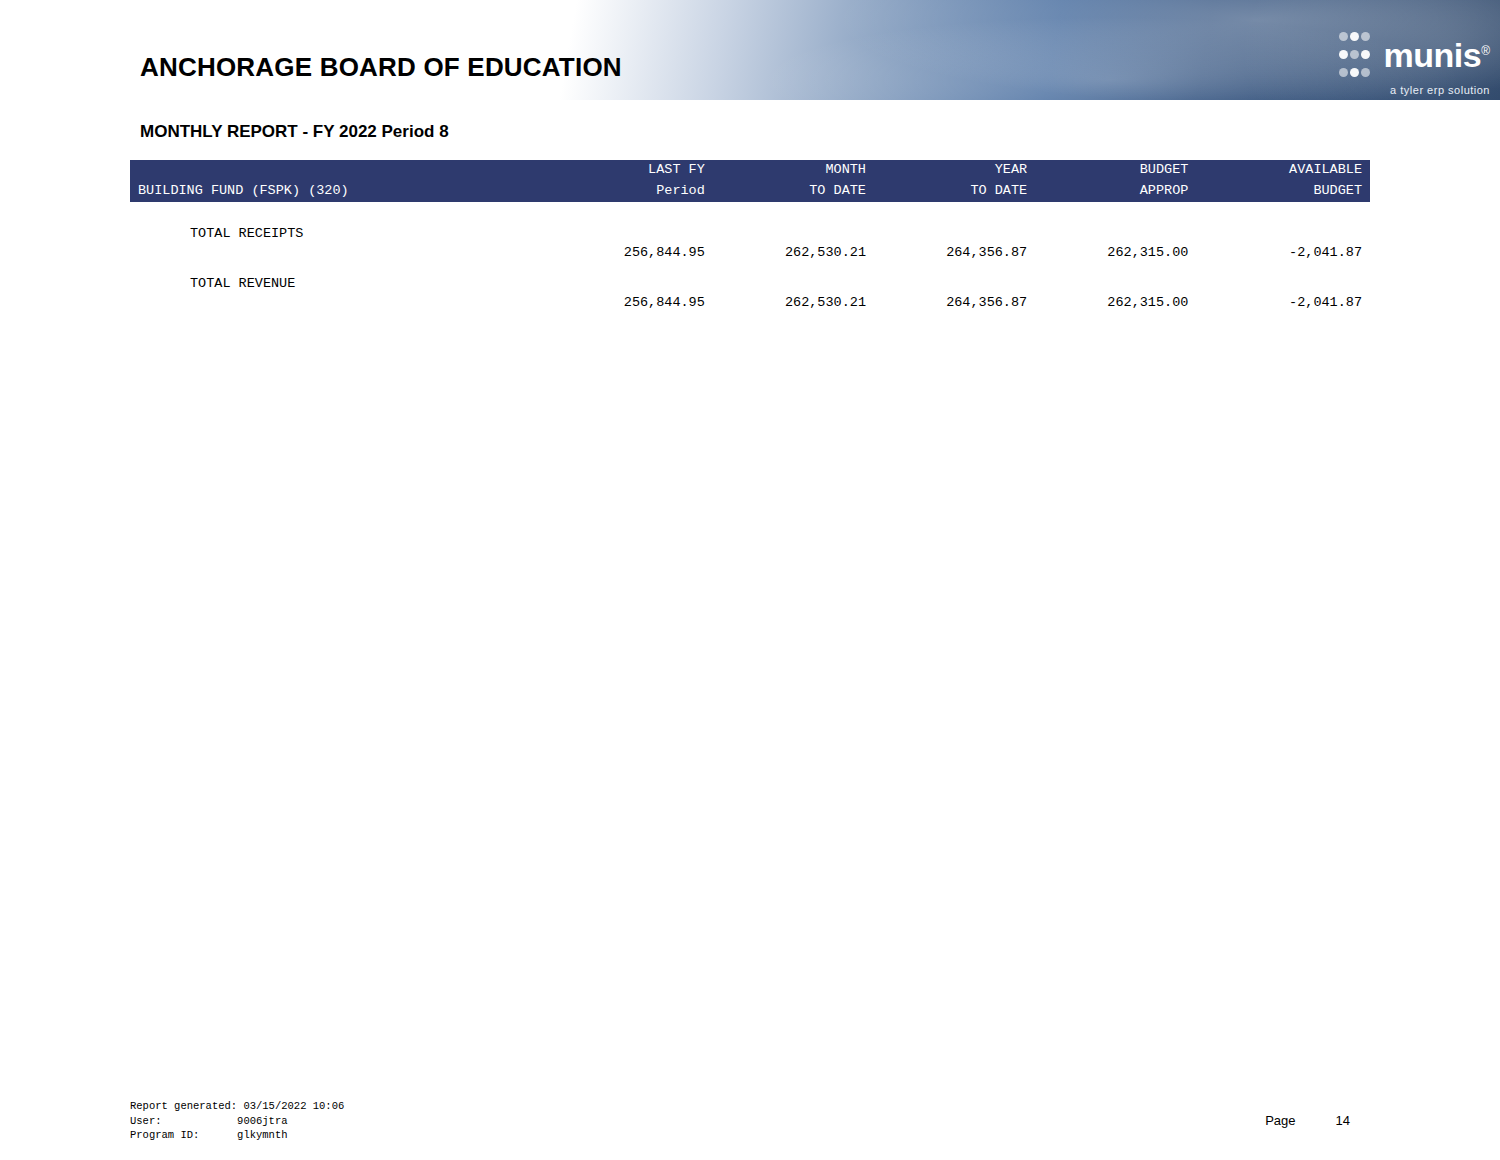ANCHORAGE BOARD OF EDUCATION
munis®
a tyler erp solution
MONTHLY REPORT - FY 2022 Period 8
| | LAST FY | MONTH | YEAR | BUDGET | AVAILABLE |
| --- | --- | --- | --- | --- | --- |
| BUILDING FUND (FSPK) (320) | Period | TO DATE | TO DATE | APPROP | BUDGET |
| TOTAL RECEIPTS | | | | | |
| | 256,844.95 | 262,530.21 | 264,356.87 | 262,315.00 | -2,041.87 |
| TOTAL REVENUE | | | | | |
| | 256,844.95 | 262,530.21 | 264,356.87 | 262,315.00 | -2,041.87 |
Report generated: 03/15/2022 10:06 User: 9006jtra Program ID: glkymnth
Page14